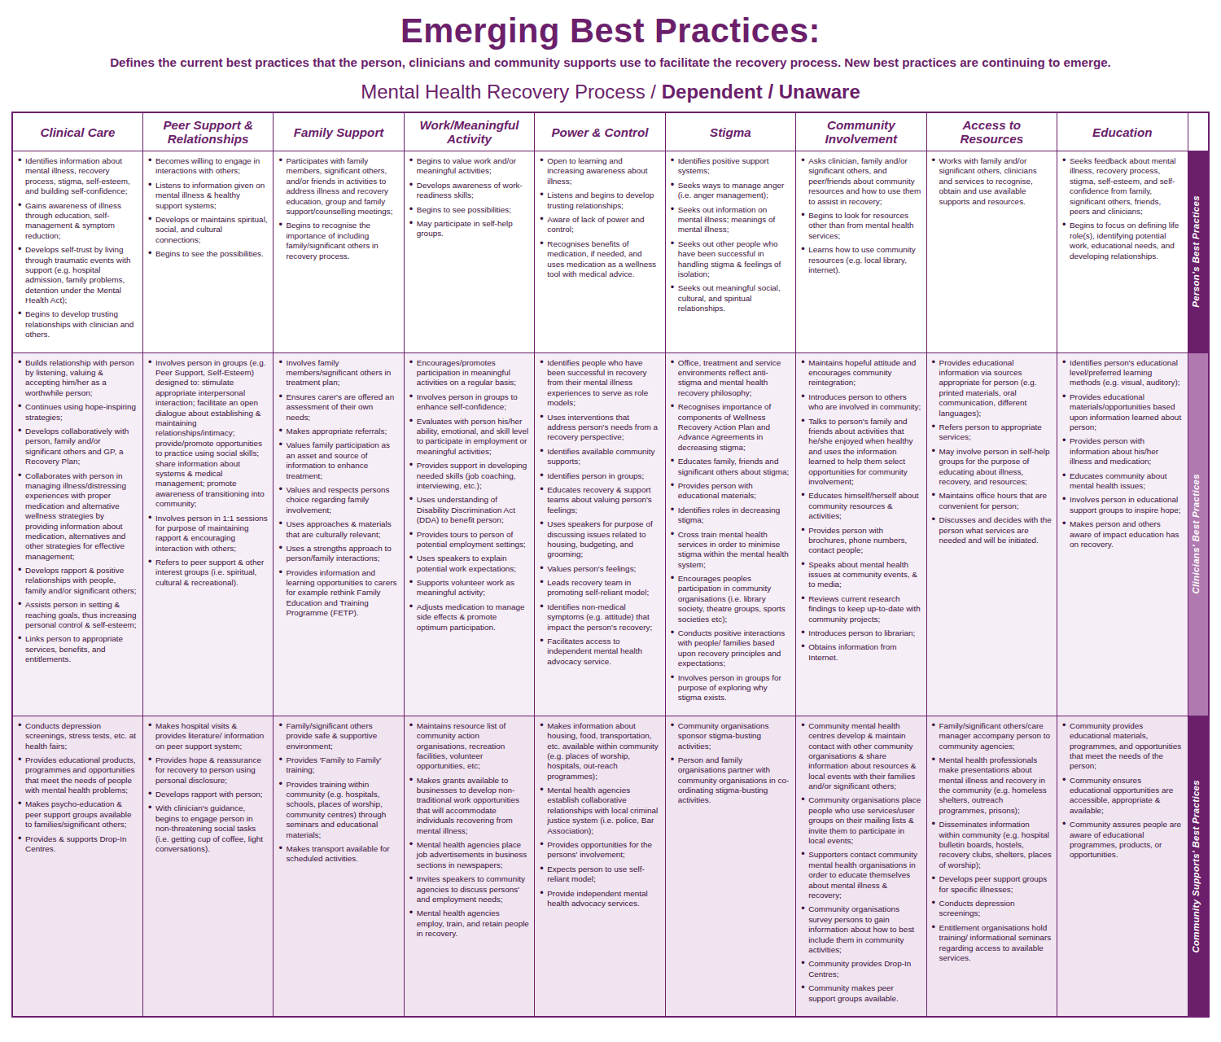Emerging Best Practices:
Defines the current best practices that the person, clinicians and community supports use to facilitate the recovery process. New best practices are continuing to emerge.
Mental Health Recovery Process / Dependent / Unaware
| Clinical Care | Peer Support & Relationships | Family Support | Work/Meaningful Activity | Power & Control | Stigma | Community Involvement | Access to Resources | Education | |
| --- | --- | --- | --- | --- | --- | --- | --- | --- | --- |
| Identifies information about mental illness, recovery process, stigma, self-esteem, and building self-confidence; Gains awareness of illness through education, self-management & symptom reduction; Develops self-trust by living through traumatic events with support (e.g. hospital admission, family problems, detention under the Mental Health Act); Begins to develop trusting relationships with clinician and others. | Becomes willing to engage in interactions with others; Listens to information given on mental illness & healthy support systems; Develops or maintains spiritual, social, and cultural connections; Begins to see the possibilities. | Participates with family members, significant others, and/or friends in activities to address illness and recovery education, group and family support/counselling meetings; Begins to recognise the importance of including family/significant others in recovery process. | Begins to value work and/or meaningful activities; Develops awareness of work-readiness skills; Begins to see possibilities; May participate in self-help groups. | Open to learning and increasing awareness about illness; Listens and begins to develop trusting relationships; Aware of lack of power and control; Recognises benefits of medication, if needed, and uses medication as a wellness tool with medical advice. | Identifies positive support systems; Seeks ways to manage anger (i.e. anger management); Seeks out information on mental illness; meanings of mental illness; Seeks out other people who have been successful in handling stigma & feelings of isolation; Seeks out meaningful social, cultural, and spiritual relationships. | Asks clinician, family and/or significant others, and peer/friends about community resources and how to use them to assist in recovery; Begins to look for resources other than from mental health services; Learns how to use community resources (e.g. local library, internet). | Works with family and/or significant others, clinicians and services to recognise, obtain and use available supports and resources. | Seeks feedback about mental illness, recovery process, stigma, self-esteem, and self-confidence from family, significant others, friends, peers and clinicians; Begins to focus on defining life role(s), identifying potential work, educational needs, and developing relationships. | Person's Best Practices |
| Builds relationship with person by listening, valuing & accepting him/her as a worthwhile person; Continues using hope-inspiring strategies; Develops collaboratively with person, family and/or significant others and GP, a Recovery Plan; Collaborates with person in managing illness/distressing experiences with proper medication and alternative wellness strategies by providing information about medication, alternatives and other strategies for effective management; Develops rapport & positive relationships with people, family and/or significant others; Assists person in setting & reaching goals, thus increasing personal control & self-esteem; Links person to appropriate services, benefits, and entitlements. | Involves person in groups (e.g. Peer Support, Self-Esteem) designed to: stimulate appropriate interpersonal interaction; facilitate an open dialogue about establishing & maintaining relationships/intimacy; provide/promote opportunities to practice using social skills; share information about systems & medical management; promote awareness of transitioning into community; Involves person in 1:1 sessions for purpose of maintaining rapport & encouraging interaction with others; Refers to peer support & other interest groups (i.e. spiritual, cultural & recreational). | Involves family members/significant others in treatment plan; Ensures carer's are offered an assessment of their own needs; Makes appropriate referrals; Values family participation as an asset and source of information to enhance treatment; Values and respects persons choice regarding family involvement; Uses approaches & materials that are culturally relevant; Uses a strengths approach to person/family interactions; Provides information and learning opportunities to carers for example rethink Family Education and Training Programme (FETP). | Encourages/promotes participation in meaningful activities on a regular basis; Involves person in groups to enhance self-confidence; Evaluates with person his/her ability, emotional, and skill level to participate in employment or meaningful activities; Provides support in developing needed skills (job coaching, interviewing, etc.); Uses understanding of Disability Discrimination Act (DDA) to benefit person; Provides tours to person of potential employment settings; Uses speakers to explain potential work expectations; Supports volunteer work as meaningful activity; Adjusts medication to manage side effects & promote optimum participation. | Identifies people who have been successful in recovery from their mental illness experiences to serve as role models; Uses interventions that address person's needs from a recovery perspective; Identifies available community supports; Identifies person in groups; Educates recovery & support teams about valuing person's feelings; Uses speakers for purpose of discussing issues related to housing, budgeting, and grooming; Values person's feelings; Leads recovery team in promoting self-reliant model; Identifies non-medical symptoms (e.g. attitude) that impact the person's recovery; Facilitates access to independent mental health advocacy service. | Office, treatment and service environments reflect anti-stigma and mental health recovery philosophy; Recognises importance of components of Wellness Recovery Action Plan and Advance Agreements in decreasing stigma; Educates family, friends and significant others about stigma; Provides person with educational materials; Identifies roles in decreasing stigma; Cross train mental health services in order to minimise stigma within the mental health system; Encourages peoples participation in community organisations (i.e. library society, theatre groups, sports societies etc); Conducts positive interactions with people/ families based upon recovery principles and expectations; Involves person in groups for purpose of exploring why stigma exists. | Maintains hopeful attitude and encourages community reintegration; Introduces person to others who are involved in community; Talks to person's family and friends about activities that he/she enjoyed when healthy and uses the information learned to help them select opportunities for community involvement; Educates himself/herself about community resources & activities; Provides person with brochures, phone numbers, contact people; Speaks about mental health issues at community events, & to media; Reviews current research findings to keep up-to-date with community projects; Introduces person to librarian; Obtains information from Internet. | Provides educational information via sources appropriate for person (e.g. printed materials, oral communication, different languages); Refers person to appropriate services; May involve person in self-help groups for the purpose of educating about illness, recovery, and resources; Maintains office hours that are convenient for person; Discusses and decides with the person what services are needed and will be initiated. | Identifies person's educational level/preferred learning methods (e.g. visual, auditory); Provides educational materials/opportunities based upon information learned about person; Provides person with information about his/her illness and medication; Educates community about mental health issues; Involves person in educational support groups to inspire hope; Makes person and others aware of impact education has on recovery. | Clinicians' Best Practices |
| Conducts depression screenings, stress tests, etc. at health fairs; Provides educational products, programmes and opportunities that meet the needs of people with mental health problems; Makes psycho-education & peer support groups available to families/significant others; Provides & supports Drop-In Centres. | Makes hospital visits & provides literature/ information on peer support system; Provides hope & reassurance for recovery to person using personal disclosure; Develops rapport with person; With clinician's guidance, begins to engage person in non-threatening social tasks (i.e. getting cup of coffee, light conversations). | Family/significant others provide safe & supportive environment; Provides 'Family to Family' training; Provides training within community (e.g. hospitals, schools, places of worship, community centres) through seminars and educational materials; Makes transport available for scheduled activities. | Maintains resource list of community action organisations, recreation facilities, volunteer opportunities, etc; Makes grants available to businesses to develop non-traditional work opportunities that will accommodate individuals recovering from mental illness; Mental health agencies place job advertisements in business sections in newspapers; Invites speakers to community agencies to discuss persons' and employment needs; Mental health agencies employ, train, and retain people in recovery. | Makes information about housing, food, transportation, etc. available within community (e.g. places of worship, hospitals, out-reach programmes); Mental health agencies establish collaborative relationships with local criminal justice system (i.e. police, Bar Association); Provides opportunities for the persons' involvement; Expects person to use self-reliant model; Provide independent mental health advocacy services. | Community organisations sponsor stigma-busting activities; Person and family organisations partner with community organisations in co-ordinating stigma-busting activities. | Community mental health centres develop & maintain contact with other community organisations & share information about resources & local events with their families and/or significant others; Community organisations place people who use services/user groups on their mailing lists & invite them to participate in local events; Supporters contact community mental health organisations in order to educate themselves about mental illness & recovery; Community organisations survey persons to gain information about how to best include them in community activities; Community provides Drop-In Centres; Community makes peer support groups available. | Family/significant others/care manager accompany person to community agencies; Mental health professionals make presentations about mental illness and recovery in the community (e.g. homeless shelters, outreach programmes, prisons); Disseminates information within community (e.g. hospital bulletin boards, hostels, recovery clubs, shelters, places of worship); Develops peer support groups for specific illnesses; Conducts depression screenings; Entitlement organisations hold training/ informational seminars regarding access to available services. | Community provides educational materials, programmes, and opportunities that meet the needs of the person; Community ensures educational opportunities are accessible, appropriate & available; Community assures people are aware of educational programmes, products, or opportunities. | Community Supports' Best Practices |